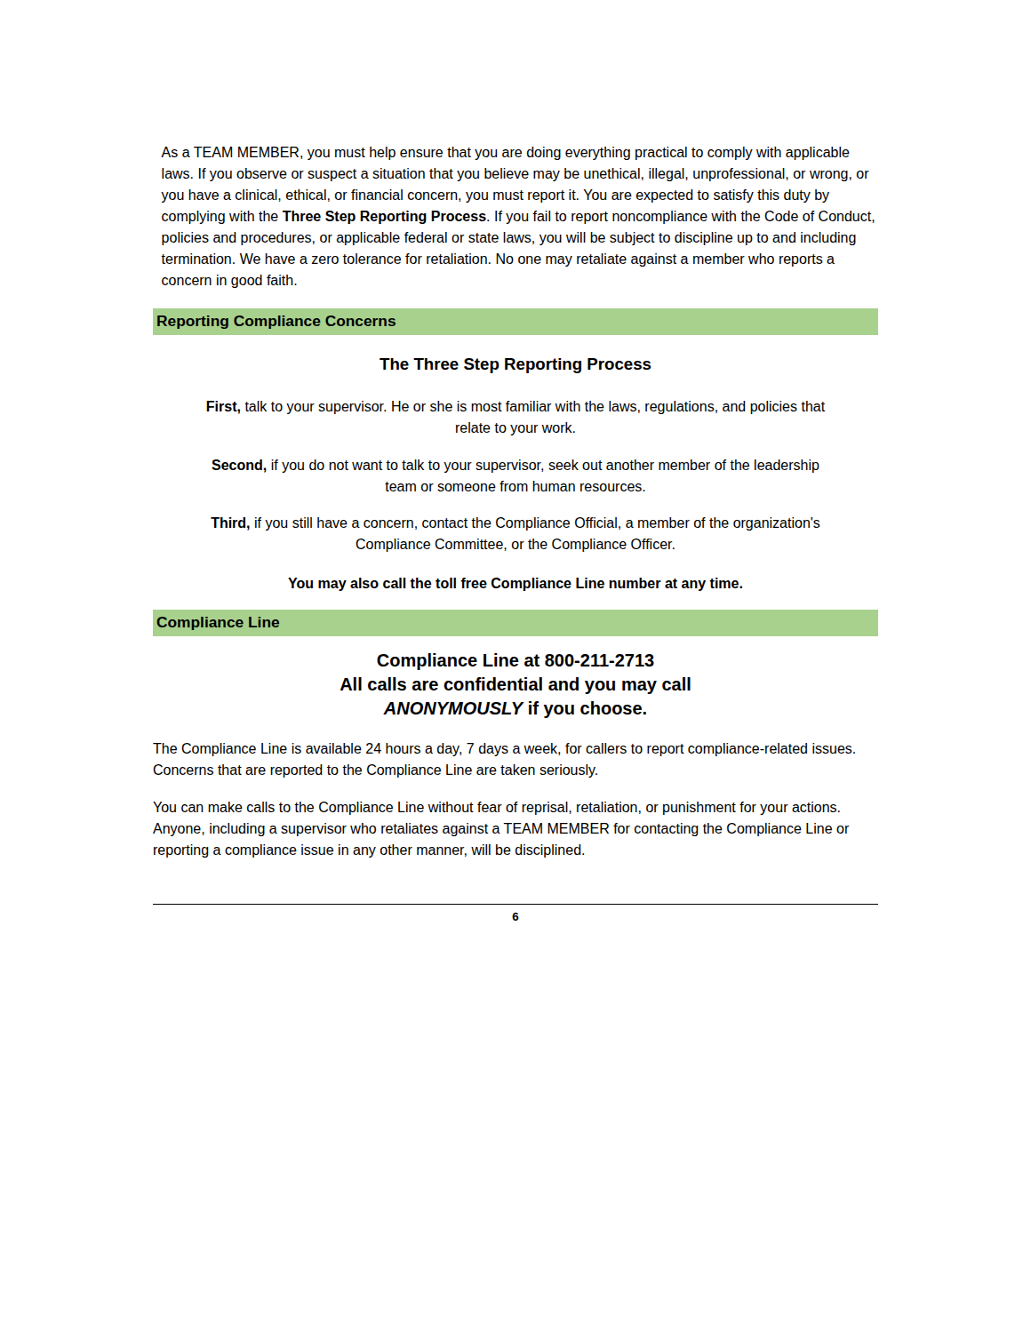As a TEAM MEMBER, you must help ensure that you are doing everything practical to comply with applicable laws. If you observe or suspect a situation that you believe may be unethical, illegal, unprofessional, or wrong, or you have a clinical, ethical, or financial concern, you must report it. You are expected to satisfy this duty by complying with the Three Step Reporting Process. If you fail to report noncompliance with the Code of Conduct, policies and procedures, or applicable federal or state laws, you will be subject to discipline up to and including termination. We have a zero tolerance for retaliation. No one may retaliate against a member who reports a concern in good faith.
Reporting Compliance Concerns
The Three Step Reporting Process
First, talk to your supervisor. He or she is most familiar with the laws, regulations, and policies that relate to your work.
Second, if you do not want to talk to your supervisor, seek out another member of the leadership team or someone from human resources.
Third, if you still have a concern, contact the Compliance Official, a member of the organization's Compliance Committee, or the Compliance Officer.
You may also call the toll free Compliance Line number at any time.
Compliance Line
Compliance Line at 800-211-2713
All calls are confidential and you may call
ANONYMOUSLY if you choose.
The Compliance Line is available 24 hours a day, 7 days a week, for callers to report compliance-related issues. Concerns that are reported to the Compliance Line are taken seriously.
You can make calls to the Compliance Line without fear of reprisal, retaliation, or punishment for your actions. Anyone, including a supervisor who retaliates against a TEAM MEMBER for contacting the Compliance Line or reporting a compliance issue in any other manner, will be disciplined.
6